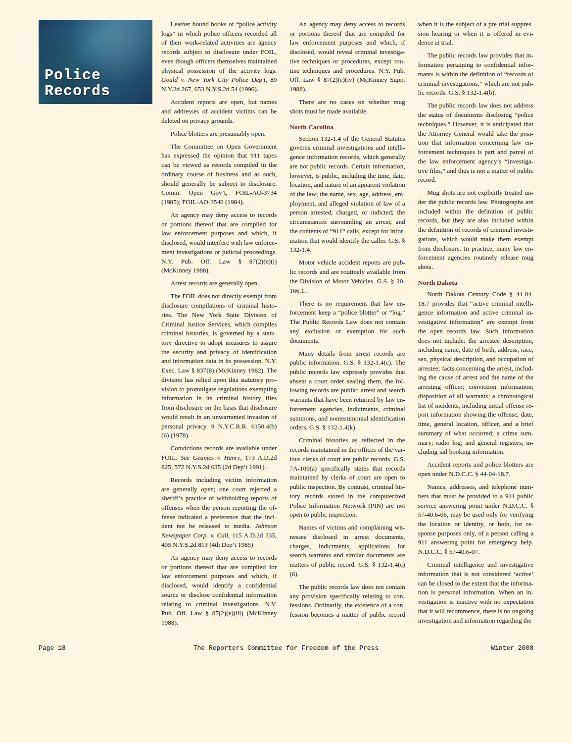Police
Records
Leather-bound books of “police activity logs” in which police officers recorded all of their work-related activities are agency records subject to disclosure under FOIL, even though officers themselves maintained physical possession of the activity logs. Gould v. New York City Police Dep’t, 89 N.Y.2d 267, 653 N.Y.S.2d 54 (1996).
Accident reports are open, but names and addresses of accident victims can be deleted on privacy grounds.
Police blotters are presumably open.
The Committee on Open Government has expressed the opinion that 911 tapes can be viewed as records compiled in the ordinary course of business and as such, should generally be subject to disclosure. Comm. Open Gov’t, FOIL-AO-3734 (1985); FOIL-AO-3540 (1984).
An agency may deny access to records or portions thereof that are compiled for law enforcement purposes and which, if disclosed, would interfere with law enforcement investigations or judicial proceedings. N.Y. Pub. Off. Law § 87(2)(e)(i) (McKinney 1988).
Arrest records are generally open.
The FOIL does not directly exempt from disclosure compilations of criminal histories. The New York State Division of Criminal Justice Services, which compiles criminal histories, is governed by a statutory directive to adopt measures to assure the security and privacy of identification and information data in its possession. N.Y. Exec. Law § 837(8) (McKinney 1982). The division has relied upon this statutory provision to promulgate regulations exempting information in its criminal history files from disclosure on the basis that disclosure would result in an unwarranted invasion of personal privacy. 9 N.Y.C.R.R. 6150.4(b)(6) (1978).
Convictions records are available under FOIL. See Geames v. Henry, 173 A.D.2d 825, 572 N.Y.S.2d 635 (2d Dep’t 1991).
Records including victim information are generally open; one court rejected a sheriff’s practice of withholding reports of offenses when the person reporting the offense indicated a preference that the incident not be released to media. Johnson Newspaper Corp. v. Call, 115 A.D.2d 335, 495 N.Y.S.2d 813 (4th Dep’t 1985)
An agency may deny access to records or portions thereof that are compiled for law enforcement purposes and which, if disclosed, would identify a confidential source or disclose confidential information relating to criminal investigations. N.Y. Pub. Off. Law § 87(2)(e)(iii) (McKinney 1988).
An agency may deny access to records or portions thereof that are compiled for law enforcement purposes and which, if disclosed, would reveal criminal investigative techniques or procedures, except routine techniques and procedures. N.Y. Pub. Off. Law § 87(2)(e)(iv) (McKinney Supp. 1988).
There are no cases on whether mug shots must be made available.
North Carolina
Section 132-1.4 of the General Statutes governs criminal investigations and intelligence information records, which generally are not public records. Certain information, however, is public, including the time, date, location, and nature of an apparent violation of the law; the name, sex, age, address, employment, and alleged violation of law of a person arrested, charged, or indicted; the circumstances surrounding an arrest; and the contents of “911” calls, except for information that would identify the caller. G.S. § 132-1.4.
Motor vehicle accident reports are public records and are routinely available from the Division of Motor Vehicles. G.S. § 20-166.1.
There is no requirement that law enforcement keep a “police blotter” or “log.” The Public Records Law does not contain any exclusion or exemption for such documents.
Many details from arrest records are public information. G.S. § 132-1.4(c). The public records law expressly provides that absent a court order sealing them, the following records are public: arrest and search warrants that have been returned by law enforcement agencies, indictments, criminal summons, and nontestimonial identification orders. G.S. § 132-1.4(k).
Criminal histories as reflected in the records maintained in the offices of the various clerks of court are public records. G.S. 7A-109(a) specifically states that records maintained by clerks of court are open to public inspection. By contrast, criminal history records stored in the computerized Police Information Network (PIN) are not open to public inspection.
Names of victims and complaining witnesses disclosed in arrest documents, charges, indictments, applications for search warrants and similar documents are matters of public record. G.S. § 132-1.4(c)(6).
The public records law does not contain any provision specifically relating to confessions. Ordinarily, the existence of a confession becomes a matter of public record when it is the subject of a pre-trial suppression hearing or when it is offered in evidence at trial.
The public records law provides that information pertaining to confidential informants is within the definition of “records of criminal investigations,” which are not public records. G.S. § 132-1.4(b).
The public records law does not address the status of documents disclosing “police techniques.” However, it is anticipated that the Attorney General would take the position that information concerning law enforcement techniques is part and parcel of the law enforcement agency’s “investigative files,” and thus is not a matter of public record.
Mug shots are not explicitly treated under the public records law. Photographs are included within the definition of public records, but they are also included within the definition of records of criminal investigations, which would make them exempt from disclosure. In practice, many law enforcement agencies routinely release mug shots.
North Dakota
North Dakota Century Code § 44-04-18.7 provides that “active criminal intelligence information and active criminal investigative information” are exempt from the open records law. Such information does not include: the arrestee description, including name, date of birth, address, race, sex, physical description, and occupation of arrestee; facts concerning the arrest, including the cause of arrest and the name of the arresting officer; conviction information; disposition of all warrants; a chronological list of incidents, including initial offense report information showing the offense, date, time, general location, officer, and a brief summary of what occurred; a crime summary; radio log; and general registers, including jail booking information.
Accident reports and police blotters are open under N.D.C.C. § 44-04-18.7.
Names, addresses, and telephone numbers that must be provided to a 911 public service answering point under N.D.C.C. § 57-40.6-06, may be used only for verifying the location or identity, or both, for response purposes only, of a person calling a 911 answering point for emergency help. N.D.C.C. § 57-40.6-07.
Criminal intelligence and investigative information that is not considered ‘active’ can be closed to the extent that the information is personal information. When an investigation is inactive with no expectation that it will recommence, there is no ongoing investigation and information regarding the
Page 18
The Reporters Committee for Freedom of the Press
Winter 2008